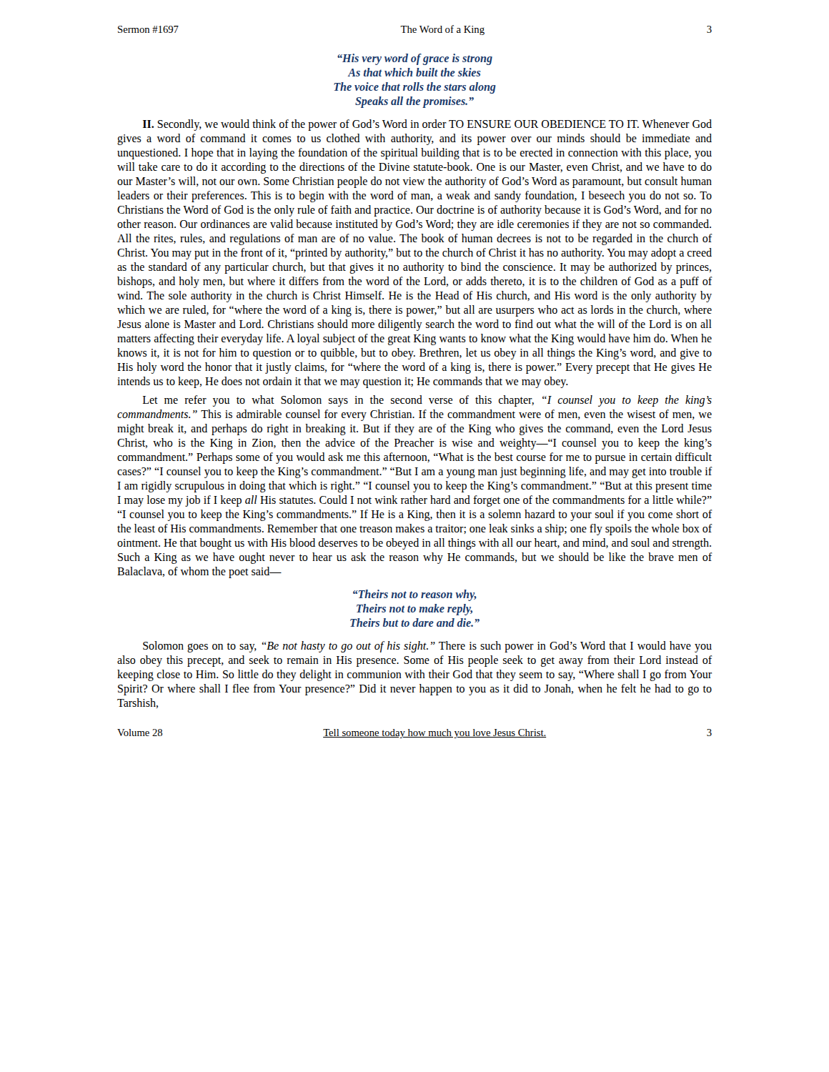Sermon #1697
The Word of a King
3
“His very word of grace is strong
As that which built the skies
The voice that rolls the stars along
Speaks all the promises.”
II. Secondly, we would think of the power of God’s Word in order TO ENSURE OUR OBEDIENCE TO IT. Whenever God gives a word of command it comes to us clothed with authority, and its power over our minds should be immediate and unquestioned. I hope that in laying the foundation of the spiritual building that is to be erected in connection with this place, you will take care to do it according to the directions of the Divine statute-book. One is our Master, even Christ, and we have to do our Master’s will, not our own. Some Christian people do not view the authority of God’s Word as paramount, but consult human leaders or their preferences. This is to begin with the word of man, a weak and sandy foundation, I beseech you do not so. To Christians the Word of God is the only rule of faith and practice. Our doctrine is of authority because it is God’s Word, and for no other reason. Our ordinances are valid because instituted by God’s Word; they are idle ceremonies if they are not so commanded. All the rites, rules, and regulations of man are of no value. The book of human decrees is not to be regarded in the church of Christ. You may put in the front of it, “printed by authority,” but to the church of Christ it has no authority. You may adopt a creed as the standard of any particular church, but that gives it no authority to bind the conscience. It may be authorized by princes, bishops, and holy men, but where it differs from the word of the Lord, or adds thereto, it is to the children of God as a puff of wind. The sole authority in the church is Christ Himself. He is the Head of His church, and His word is the only authority by which we are ruled, for “where the word of a king is, there is power,” but all are usurpers who act as lords in the church, where Jesus alone is Master and Lord. Christians should more diligently search the word to find out what the will of the Lord is on all matters affecting their everyday life. A loyal subject of the great King wants to know what the King would have him do. When he knows it, it is not for him to question or to quibble, but to obey. Brethren, let us obey in all things the King’s word, and give to His holy word the honor that it justly claims, for “where the word of a king is, there is power.” Every precept that He gives He intends us to keep, He does not ordain it that we may question it; He commands that we may obey.
Let me refer you to what Solomon says in the second verse of this chapter, “I counsel you to keep the king’s commandments.” This is admirable counsel for every Christian. If the commandment were of men, even the wisest of men, we might break it, and perhaps do right in breaking it. But if they are of the King who gives the command, even the Lord Jesus Christ, who is the King in Zion, then the advice of the Preacher is wise and weighty—“I counsel you to keep the king’s commandment.” Perhaps some of you would ask me this afternoon, “What is the best course for me to pursue in certain difficult cases?” “I counsel you to keep the King’s commandment.” “But I am a young man just beginning life, and may get into trouble if I am rigidly scrupulous in doing that which is right.” “I counsel you to keep the King’s commandment.” “But at this present time I may lose my job if I keep all His statutes. Could I not wink rather hard and forget one of the commandments for a little while?” “I counsel you to keep the King’s commandments.” If He is a King, then it is a solemn hazard to your soul if you come short of the least of His commandments. Remember that one treason makes a traitor; one leak sinks a ship; one fly spoils the whole box of ointment. He that bought us with His blood deserves to be obeyed in all things with all our heart, and mind, and soul and strength. Such a King as we have ought never to hear us ask the reason why He commands, but we should be like the brave men of Balaclava, of whom the poet said—
“Theirs not to reason why,
Theirs not to make reply,
Theirs but to dare and die.”
Solomon goes on to say, “Be not hasty to go out of his sight.” There is such power in God’s Word that I would have you also obey this precept, and seek to remain in His presence. Some of His people seek to get away from their Lord instead of keeping close to Him. So little do they delight in communion with their God that they seem to say, “Where shall I go from Your Spirit? Or where shall I flee from Your presence?” Did it never happen to you as it did to Jonah, when he felt he had to go to Tarshish,
Volume 28
Tell someone today how much you love Jesus Christ.
3